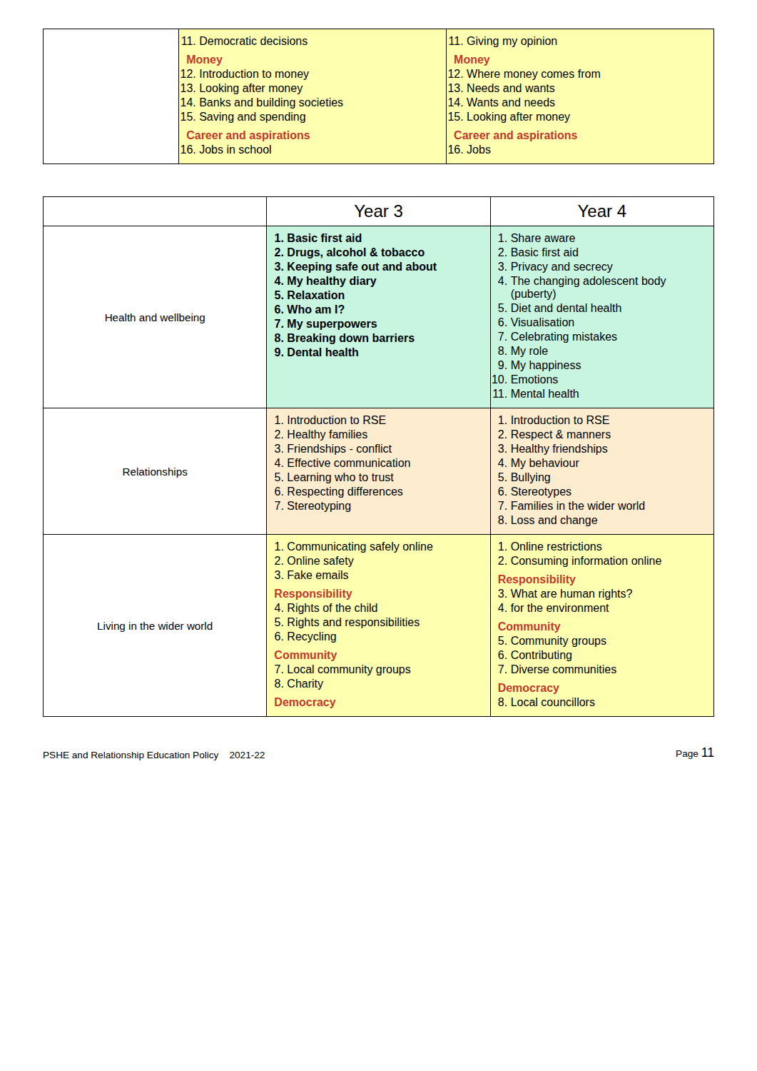| | Democratic decisions Money Introduction to money Looking after money Banks and building societies Saving and spending Career and aspirations Jobs in school | Giving my opinion Money Where money comes from Needs and wants Wants and needs Looking after money Career and aspirations Jobs |
| | Year 3 | Year 4 |
| Health and wellbeing | Basic first aid Drugs, alcohol & tobacco Keeping safe out and about My healthy diary Relaxation Who am I? My superpowers Breaking down barriers Dental health | Share aware Basic first aid Privacy and secrecy The changing adolescent body (puberty) Diet and dental health Visualisation Celebrating mistakes My role My happiness Emotions Mental health |
| Relationships | Introduction to RSE Healthy families Friendships - conflict Effective communication Learning who to trust Respecting differences Stereotyping | Introduction to RSE Respect & manners Healthy friendships My behaviour Bullying Stereotypes Families in the wider world Loss and change |
| Living in the wider world | Communicating safely online Online safety Fake emails Responsibility Rights of the child Rights and responsibilities Recycling Community Local community groups Charity Democracy | Online restrictions Consuming information online Responsibility What are human rights? for the environment Community Community groups Contributing Diverse communities Democracy Local councillors |
PSHE and Relationship Education Policy 2021-22
Page 11